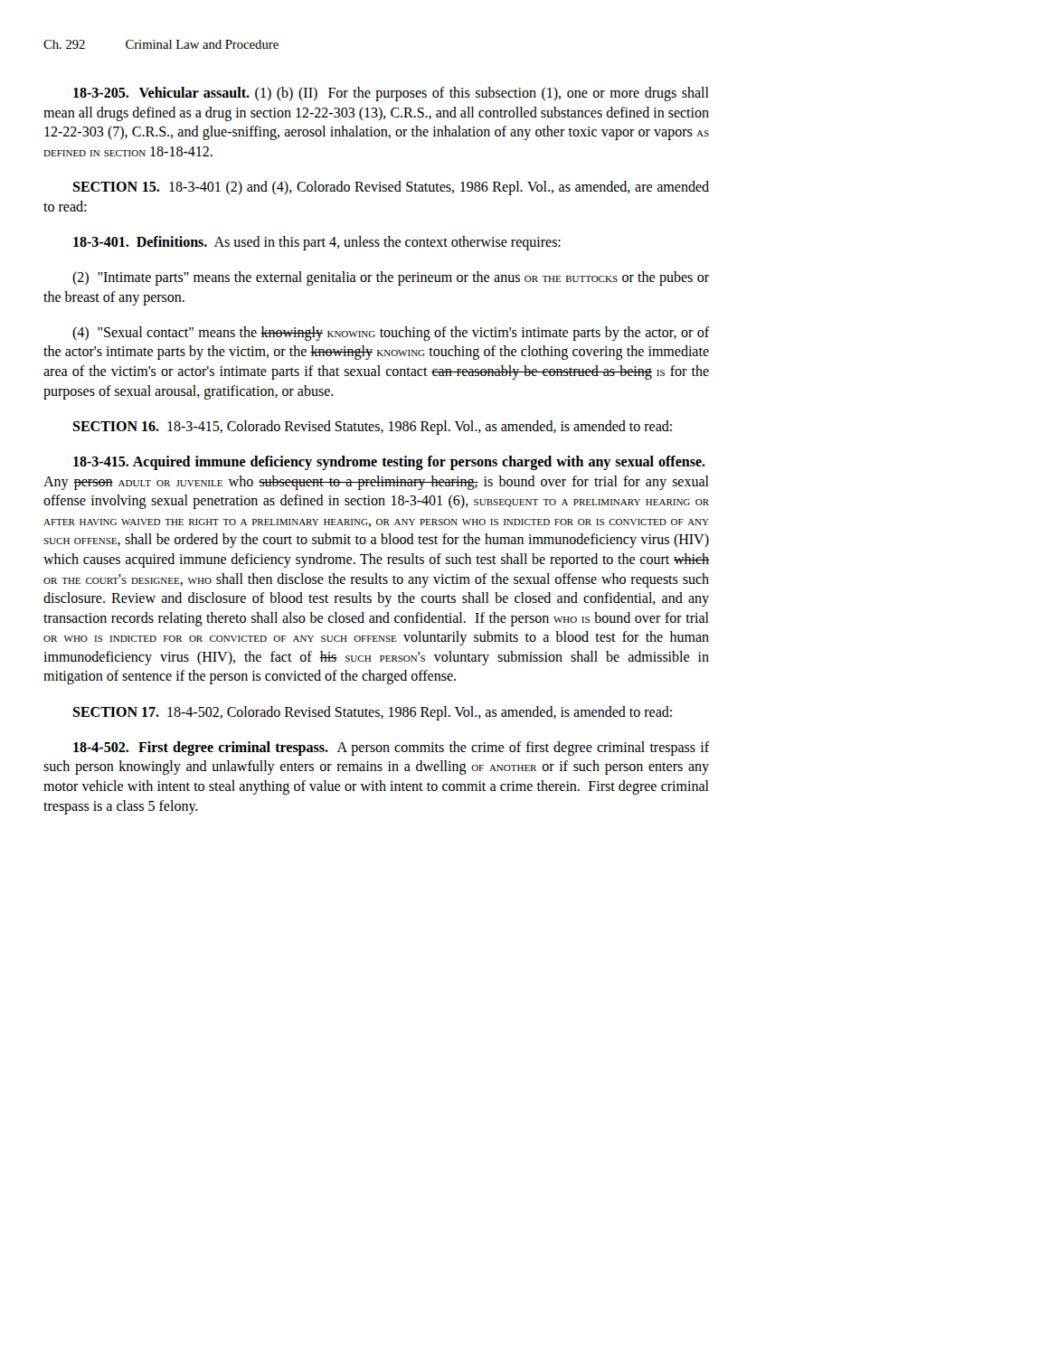Ch. 292 Criminal Law and Procedure
18-3-205. Vehicular assault. (1) (b) (II) For the purposes of this subsection (1), one or more drugs shall mean all drugs defined as a drug in section 12-22-303 (13), C.R.S., and all controlled substances defined in section 12-22-303 (7), C.R.S., and glue-sniffing, aerosol inhalation, or the inhalation of any other toxic vapor or vapors as defined in section 18-18-412.
SECTION 15. 18-3-401 (2) and (4), Colorado Revised Statutes, 1986 Repl. Vol., as amended, are amended to read:
18-3-401. Definitions. As used in this part 4, unless the context otherwise requires:
(2) "Intimate parts" means the external genitalia or the perineum or the anus or the buttocks or the pubes or the breast of any person.
(4) "Sexual contact" means the knowingly knowing touching of the victim's intimate parts by the actor, or of the actor's intimate parts by the victim, or the knowingly knowing touching of the clothing covering the immediate area of the victim's or actor's intimate parts if that sexual contact can reasonably be construed as being is for the purposes of sexual arousal, gratification, or abuse.
SECTION 16. 18-3-415, Colorado Revised Statutes, 1986 Repl. Vol., as amended, is amended to read:
18-3-415. Acquired immune deficiency syndrome testing for persons charged with any sexual offense. Any person adult or juvenile who subsequent to a preliminary hearing, is bound over for trial for any sexual offense involving sexual penetration as defined in section 18-3-401 (6), subsequent to a preliminary hearing or after having waived the right to a preliminary hearing, or any person who is indicted for or is convicted of any such offense, shall be ordered by the court to submit to a blood test for the human immunodeficiency virus (HIV) which causes acquired immune deficiency syndrome. The results of such test shall be reported to the court which or the court's designee, who shall then disclose the results to any victim of the sexual offense who requests such disclosure. Review and disclosure of blood test results by the courts shall be closed and confidential, and any transaction records relating thereto shall also be closed and confidential. If the person who is bound over for trial or who is indicted for or convicted of any such offense voluntarily submits to a blood test for the human immunodeficiency virus (HIV), the fact of his such person's voluntary submission shall be admissible in mitigation of sentence if the person is convicted of the charged offense.
SECTION 17. 18-4-502, Colorado Revised Statutes, 1986 Repl. Vol., as amended, is amended to read:
18-4-502. First degree criminal trespass. A person commits the crime of first degree criminal trespass if such person knowingly and unlawfully enters or remains in a dwelling of another or if such person enters any motor vehicle with intent to steal anything of value or with intent to commit a crime therein. First degree criminal trespass is a class 5 felony.